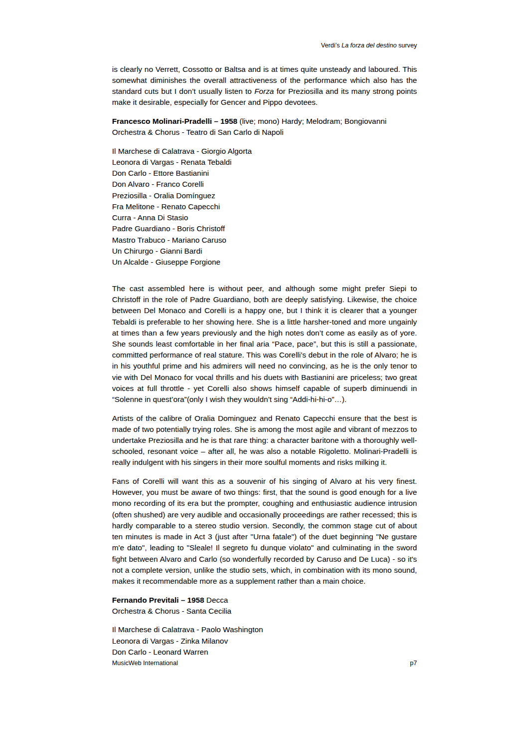Verdi’s La forza del destino survey
is clearly no Verrett, Cossotto or Baltsa and is at times quite unsteady and laboured. This somewhat diminishes the overall attractiveness of the performance which also has the standard cuts but I don’t usually listen to Forza for Preziosilla and its many strong points make it desirable, especially for Gencer and Pippo devotees.
Francesco Molinari-Pradelli – 1958 (live; mono) Hardy; Melodram; Bongiovanni
Orchestra & Chorus - Teatro di San Carlo di Napoli
Il Marchese di Calatrava - Giorgio Algorta
Leonora di Vargas - Renata Tebaldi
Don Carlo - Ettore Bastianini
Don Alvaro - Franco Corelli
Preziosilla - Oralia Domínguez
Fra Melitone - Renato Capecchi
Curra - Anna Di Stasio
Padre Guardiano - Boris Christoff
Mastro Trabuco - Mariano Caruso
Un Chirurgo - Gianni Bardi
Un Alcalde - Giuseppe Forgione
The cast assembled here is without peer, and although some might prefer Siepi to Christoff in the role of Padre Guardiano, both are deeply satisfying. Likewise, the choice between Del Monaco and Corelli is a happy one, but I think it is clearer that a younger Tebaldi is preferable to her showing here. She is a little harsher-toned and more ungainly at times than a few years previously and the high notes don’t come as easily as of yore. She sounds least comfortable in her final aria “Pace, pace”, but this is still a passionate, committed performance of real stature. This was Corelli’s debut in the role of Alvaro; he is in his youthful prime and his admirers will need no convincing, as he is the only tenor to vie with Del Monaco for vocal thrills and his duets with Bastianini are priceless; two great voices at full throttle - yet Corelli also shows himself capable of superb diminuendi in “Solenne in quest’ora”(only I wish they wouldn’t sing “Addi-hi-hi-o”…).
Artists of the calibre of Oralia Dominguez and Renato Capecchi ensure that the best is made of two potentially trying roles. She is among the most agile and vibrant of mezzos to undertake Preziosilla and he is that rare thing: a character baritone with a thoroughly well-schooled, resonant voice – after all, he was also a notable Rigoletto. Molinari-Pradelli is really indulgent with his singers in their more soulful moments and risks milking it.
Fans of Corelli will want this as a souvenir of his singing of Alvaro at his very finest. However, you must be aware of two things: first, that the sound is good enough for a live mono recording of its era but the prompter, coughing and enthusiastic audience intrusion (often shushed) are very audible and occasionally proceedings are rather recessed; this is hardly comparable to a stereo studio version. Secondly, the common stage cut of about ten minutes is made in Act 3 (just after "Urna fatale") of the duet beginning "Ne gustare m'e dato", leading to "Sleale! Il segreto fu dunque violato" and culminating in the sword fight between Alvaro and Carlo (so wonderfully recorded by Caruso and De Luca) - so it's not a complete version, unlike the studio sets, which, in combination with its mono sound, makes it recommendable more as a supplement rather than a main choice.
Fernando Previtali – 1958 Decca
Orchestra & Chorus - Santa Cecilia
Il Marchese di Calatrava - Paolo Washington
Leonora di Vargas - Zinka Milanov
Don Carlo - Leonard Warren
MusicWeb International p7